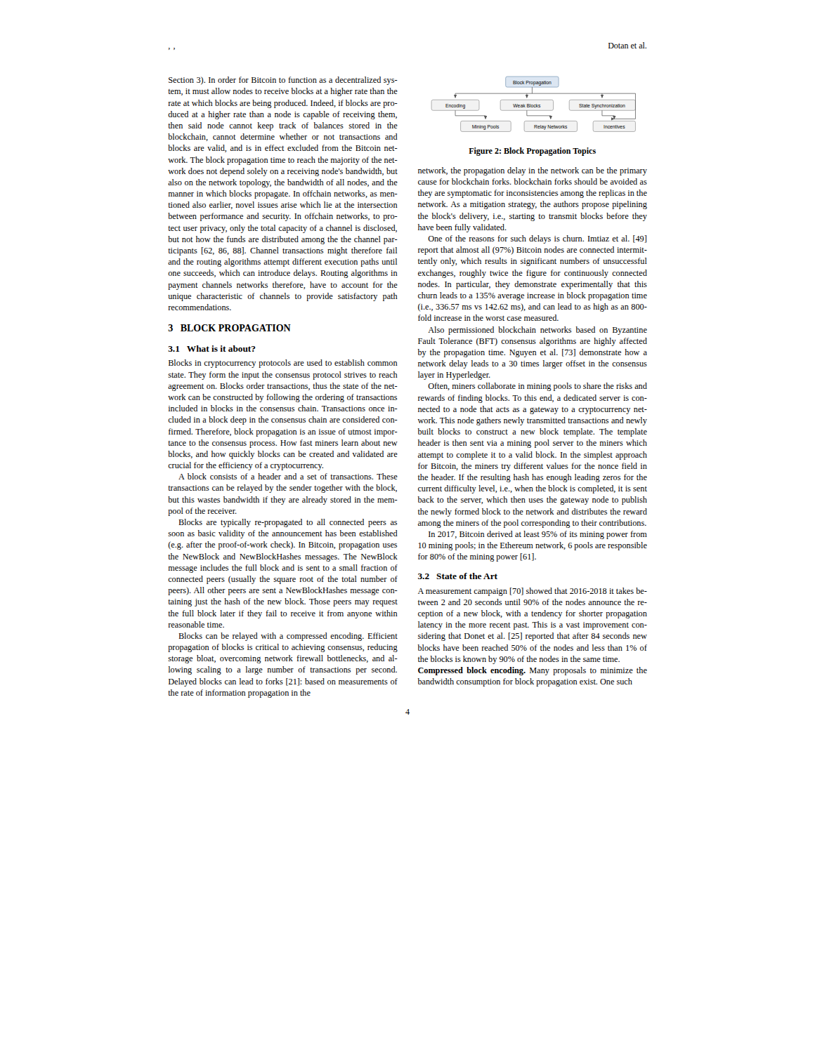, ,
Dotan et al.
Section 3). In order for Bitcoin to function as a decentralized system, it must allow nodes to receive blocks at a higher rate than the rate at which blocks are being produced. Indeed, if blocks are produced at a higher rate than a node is capable of receiving them, then said node cannot keep track of balances stored in the blockchain, cannot determine whether or not transactions and blocks are valid, and is in effect excluded from the Bitcoin network. The block propagation time to reach the majority of the network does not depend solely on a receiving node's bandwidth, but also on the network topology, the bandwidth of all nodes, and the manner in which blocks propagate. In offchain networks, as mentioned also earlier, novel issues arise which lie at the intersection between performance and security. In offchain networks, to protect user privacy, only the total capacity of a channel is disclosed, but not how the funds are distributed among the the channel participants [62, 86, 88]. Channel transactions might therefore fail and the routing algorithms attempt different execution paths until one succeeds, which can introduce delays. Routing algorithms in payment channels networks therefore, have to account for the unique characteristic of channels to provide satisfactory path recommendations.
3 BLOCK PROPAGATION
3.1 What is it about?
Blocks in cryptocurrency protocols are used to establish common state. They form the input the consensus protocol strives to reach agreement on. Blocks order transactions, thus the state of the network can be constructed by following the ordering of transactions included in blocks in the consensus chain. Transactions once included in a block deep in the consensus chain are considered confirmed. Therefore, block propagation is an issue of utmost importance to the consensus process. How fast miners learn about new blocks, and how quickly blocks can be created and validated are crucial for the efficiency of a cryptocurrency.
A block consists of a header and a set of transactions. These transactions can be relayed by the sender together with the block, but this wastes bandwidth if they are already stored in the mempool of the receiver.
Blocks are typically re-propagated to all connected peers as soon as basic validity of the announcement has been established (e.g. after the proof-of-work check). In Bitcoin, propagation uses the NewBlock and NewBlockHashes messages. The NewBlock message includes the full block and is sent to a small fraction of connected peers (usually the square root of the total number of peers). All other peers are sent a NewBlockHashes message containing just the hash of the new block. Those peers may request the full block later if they fail to receive it from anyone within reasonable time.
Blocks can be relayed with a compressed encoding. Efficient propagation of blocks is critical to achieving consensus, reducing storage bloat, overcoming network firewall bottlenecks, and allowing scaling to a large number of transactions per second. Delayed blocks can lead to forks [21]: based on measurements of the rate of information propagation in the
Block Propagation Encoding Weak Blocks State Synchronization Mining Pools Relay Networks Incentives
Figure 2: Block Propagation Topics
network, the propagation delay in the network can be the primary cause for blockchain forks. blockchain forks should be avoided as they are symptomatic for inconsistencies among the replicas in the network. As a mitigation strategy, the authors propose pipelining the block's delivery, i.e., starting to transmit blocks before they have been fully validated.
One of the reasons for such delays is churn. Imtiaz et al. [49] report that almost all (97%) Bitcoin nodes are connected intermittently only, which results in significant numbers of unsuccessful exchanges, roughly twice the figure for continuously connected nodes. In particular, they demonstrate experimentally that this churn leads to a 135% average increase in block propagation time (i.e., 336.57 ms vs 142.62 ms), and can lead to as high as an 800-fold increase in the worst case measured.
Also permissioned blockchain networks based on Byzantine Fault Tolerance (BFT) consensus algorithms are highly affected by the propagation time. Nguyen et al. [73] demonstrate how a network delay leads to a 30 times larger offset in the consensus layer in Hyperledger.
Often, miners collaborate in mining pools to share the risks and rewards of finding blocks. To this end, a dedicated server is connected to a node that acts as a gateway to a cryptocurrency network. This node gathers newly transmitted transactions and newly built blocks to construct a new block template. The template header is then sent via a mining pool server to the miners which attempt to complete it to a valid block. In the simplest approach for Bitcoin, the miners try different values for the nonce field in the header. If the resulting hash has enough leading zeros for the current difficulty level, i.e., when the block is completed, it is sent back to the server, which then uses the gateway node to publish the newly formed block to the network and distributes the reward among the miners of the pool corresponding to their contributions.
In 2017, Bitcoin derived at least 95% of its mining power from 10 mining pools; in the Ethereum network, 6 pools are responsible for 80% of the mining power [61].
3.2 State of the Art
A measurement campaign [70] showed that 2016-2018 it takes between 2 and 20 seconds until 90% of the nodes announce the reception of a new block, with a tendency for shorter propagation latency in the more recent past. This is a vast improvement considering that Donet et al. [25] reported that after 84 seconds new blocks have been reached 50% of the nodes and less than 1% of the blocks is known by 90% of the nodes in the same time.
Compressed block encoding. Many proposals to minimize the bandwidth consumption for block propagation exist. One such
4